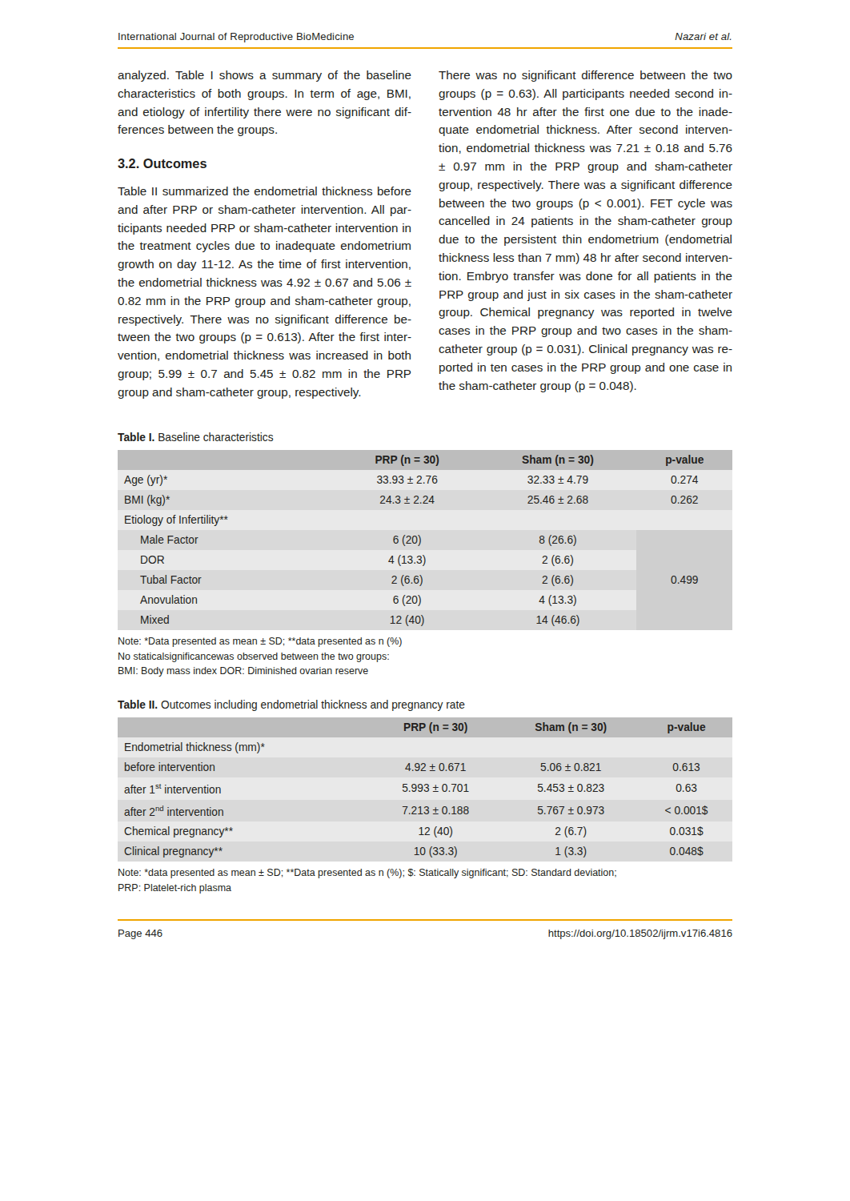International Journal of Reproductive BioMedicine
Nazari et al.
analyzed. Table I shows a summary of the baseline characteristics of both groups. In term of age, BMI, and etiology of infertility there were no significant differences between the groups.
3.2. Outcomes
Table II summarized the endometrial thickness before and after PRP or sham-catheter intervention. All participants needed PRP or sham-catheter intervention in the treatment cycles due to inadequate endometrium growth on day 11-12. As the time of first intervention, the endometrial thickness was 4.92 ± 0.67 and 5.06 ± 0.82 mm in the PRP group and sham-catheter group, respectively. There was no significant difference between the two groups (p = 0.613). After the first intervention, endometrial thickness was increased in both group; 5.99 ± 0.7 and 5.45 ± 0.82 mm in the PRP group and sham-catheter group, respectively.
There was no significant difference between the two groups (p = 0.63). All participants needed second intervention 48 hr after the first one due to the inadequate endometrial thickness. After second intervention, endometrial thickness was 7.21 ± 0.18 and 5.76 ± 0.97 mm in the PRP group and sham-catheter group, respectively. There was a significant difference between the two groups (p < 0.001). FET cycle was cancelled in 24 patients in the sham-catheter group due to the persistent thin endometrium (endometrial thickness less than 7 mm) 48 hr after second intervention. Embryo transfer was done for all patients in the PRP group and just in six cases in the sham-catheter group. Chemical pregnancy was reported in twelve cases in the PRP group and two cases in the sham-catheter group (p = 0.031). Clinical pregnancy was reported in ten cases in the PRP group and one case in the sham-catheter group (p = 0.048).
Table I. Baseline characteristics
| | PRP (n = 30) | Sham (n = 30) | p-value |
| --- | --- | --- | --- |
| Age (yr)* | 33.93 ± 2.76 | 32.33 ± 4.79 | 0.274 |
| BMI (kg)* | 24.3 ± 2.24 | 25.46 ± 2.68 | 0.262 |
| Etiology of Infertility** | | | |
| Male Factor | 6 (20) | 8 (26.6) | 0.499 |
| DOR | 4 (13.3) | 2 (6.6) |
| Tubal Factor | 2 (6.6) | 2 (6.6) |
| Anovulation | 6 (20) | 4 (13.3) |
| Mixed | 12 (40) | 14 (46.6) |
Note: *Data presented as mean ± SD; **data presented as n (%)
No staticalsignificancewas observed between the two groups:
BMI: Body mass index DOR: Diminished ovarian reserve
Table II. Outcomes including endometrial thickness and pregnancy rate
| | PRP (n = 30) | Sham (n = 30) | p-value |
| --- | --- | --- | --- |
| Endometrial thickness (mm)* | | | |
| before intervention | 4.92 ± 0.671 | 5.06 ± 0.821 | 0.613 |
| after 1 st intervention | 5.993 ± 0.701 | 5.453 ± 0.823 | 0.63 |
| after 2 nd intervention | 7.213 ± 0.188 | 5.767 ± 0.973 | < 0.001$ |
| Chemical pregnancy** | 12 (40) | 2 (6.7) | 0.031$ |
| Clinical pregnancy** | 10 (33.3) | 1 (3.3) | 0.048$ |
Note: *data presented as mean ± SD; **Data presented as n (%); $: Statically significant; SD: Standard deviation;
PRP: Platelet-rich plasma
Page 446
https://doi.org/10.18502/ijrm.v17i6.4816